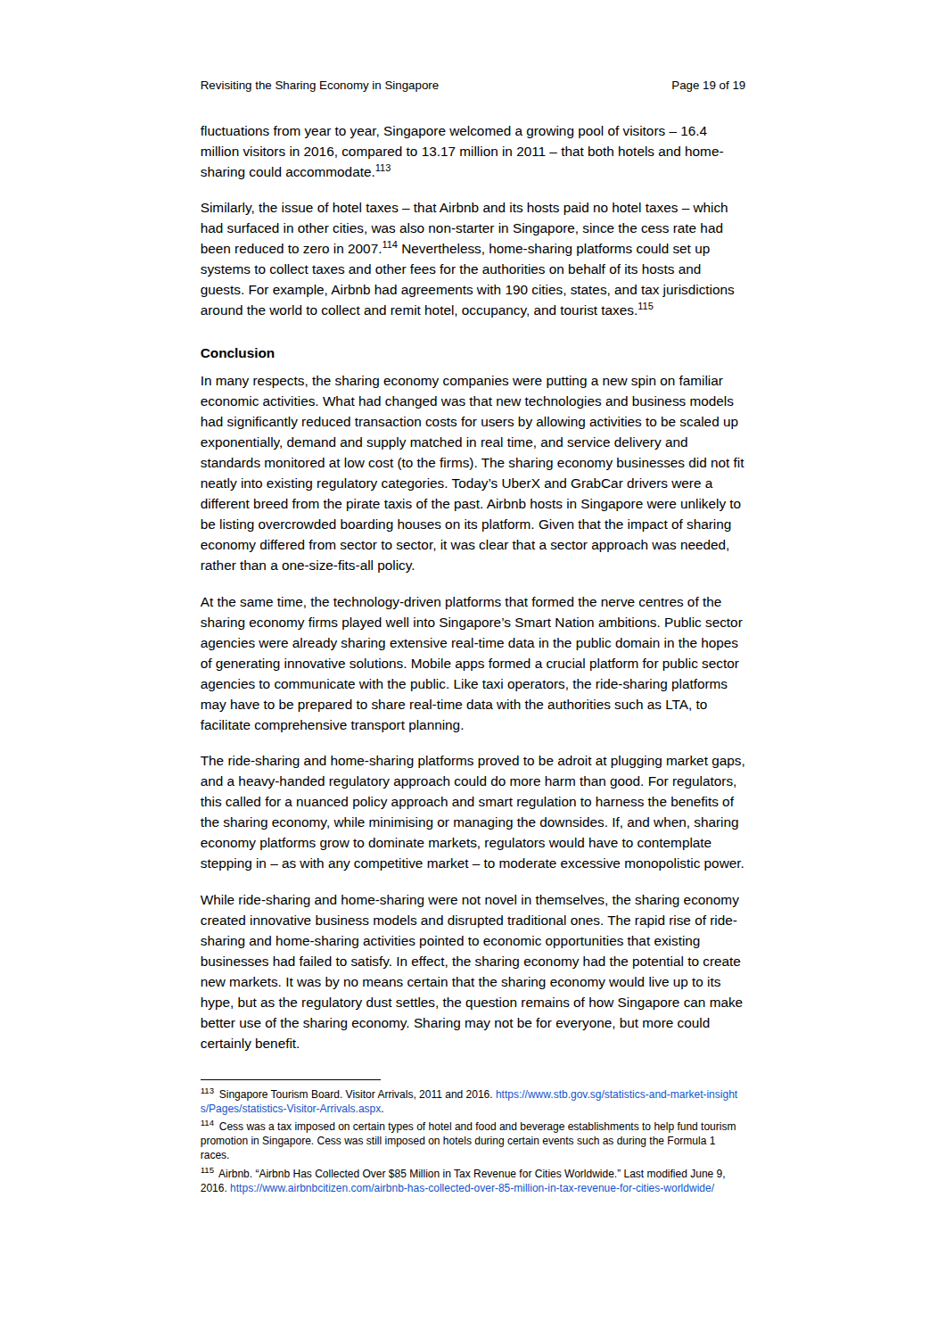Revisiting the Sharing Economy in Singapore Page 19 of 19
fluctuations from year to year, Singapore welcomed a growing pool of visitors – 16.4 million visitors in 2016, compared to 13.17 million in 2011 – that both hotels and home-sharing could accommodate.113
Similarly, the issue of hotel taxes – that Airbnb and its hosts paid no hotel taxes – which had surfaced in other cities, was also non-starter in Singapore, since the cess rate had been reduced to zero in 2007.114 Nevertheless, home-sharing platforms could set up systems to collect taxes and other fees for the authorities on behalf of its hosts and guests. For example, Airbnb had agreements with 190 cities, states, and tax jurisdictions around the world to collect and remit hotel, occupancy, and tourist taxes.115
Conclusion
In many respects, the sharing economy companies were putting a new spin on familiar economic activities. What had changed was that new technologies and business models had significantly reduced transaction costs for users by allowing activities to be scaled up exponentially, demand and supply matched in real time, and service delivery and standards monitored at low cost (to the firms). The sharing economy businesses did not fit neatly into existing regulatory categories. Today’s UberX and GrabCar drivers were a different breed from the pirate taxis of the past. Airbnb hosts in Singapore were unlikely to be listing overcrowded boarding houses on its platform. Given that the impact of sharing economy differed from sector to sector, it was clear that a sector approach was needed, rather than a one-size-fits-all policy.
At the same time, the technology-driven platforms that formed the nerve centres of the sharing economy firms played well into Singapore’s Smart Nation ambitions. Public sector agencies were already sharing extensive real-time data in the public domain in the hopes of generating innovative solutions. Mobile apps formed a crucial platform for public sector agencies to communicate with the public. Like taxi operators, the ride-sharing platforms may have to be prepared to share real-time data with the authorities such as LTA, to facilitate comprehensive transport planning.
The ride-sharing and home-sharing platforms proved to be adroit at plugging market gaps, and a heavy-handed regulatory approach could do more harm than good. For regulators, this called for a nuanced policy approach and smart regulation to harness the benefits of the sharing economy, while minimising or managing the downsides. If, and when, sharing economy platforms grow to dominate markets, regulators would have to contemplate stepping in – as with any competitive market – to moderate excessive monopolistic power.
While ride-sharing and home-sharing were not novel in themselves, the sharing economy created innovative business models and disrupted traditional ones. The rapid rise of ride-sharing and home-sharing activities pointed to economic opportunities that existing businesses had failed to satisfy. In effect, the sharing economy had the potential to create new markets. It was by no means certain that the sharing economy would live up to its hype, but as the regulatory dust settles, the question remains of how Singapore can make better use of the sharing economy. Sharing may not be for everyone, but more could certainly benefit.
113 Singapore Tourism Board. Visitor Arrivals, 2011 and 2016. https://www.stb.gov.sg/statistics-and-market-insights/Pages/statistics-Visitor-Arrivals.aspx.
114 Cess was a tax imposed on certain types of hotel and food and beverage establishments to help fund tourism promotion in Singapore. Cess was still imposed on hotels during certain events such as during the Formula 1 races.
115 Airbnb. “Airbnb Has Collected Over $85 Million in Tax Revenue for Cities Worldwide.” Last modified June 9, 2016. https://www.airbnbcitizen.com/airbnb-has-collected-over-85-million-in-tax-revenue-for-cities-worldwide/